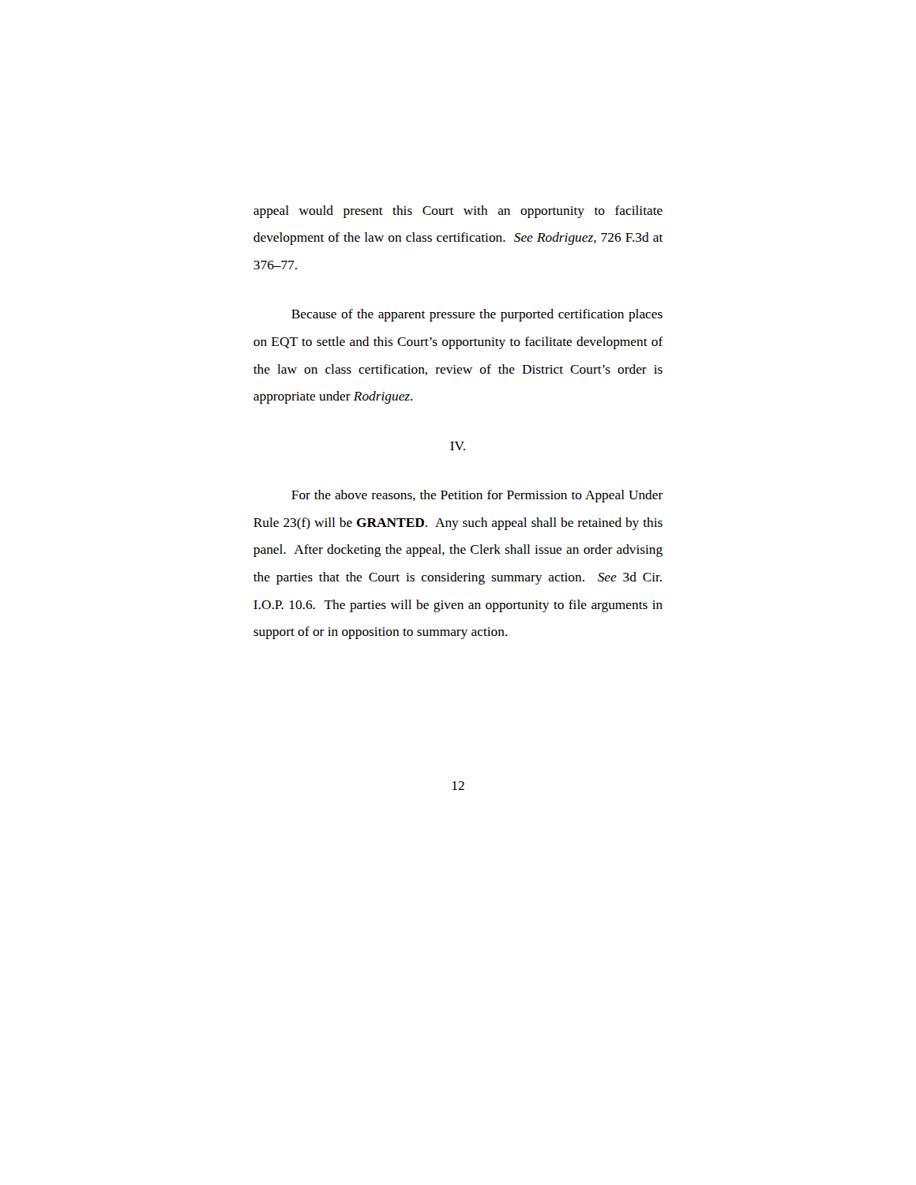appeal would present this Court with an opportunity to facilitate development of the law on class certification. See Rodriguez, 726 F.3d at 376–77.
Because of the apparent pressure the purported certification places on EQT to settle and this Court’s opportunity to facilitate development of the law on class certification, review of the District Court’s order is appropriate under Rodriguez.
IV.
For the above reasons, the Petition for Permission to Appeal Under Rule 23(f) will be GRANTED. Any such appeal shall be retained by this panel. After docketing the appeal, the Clerk shall issue an order advising the parties that the Court is considering summary action. See 3d Cir. I.O.P. 10.6. The parties will be given an opportunity to file arguments in support of or in opposition to summary action.
12